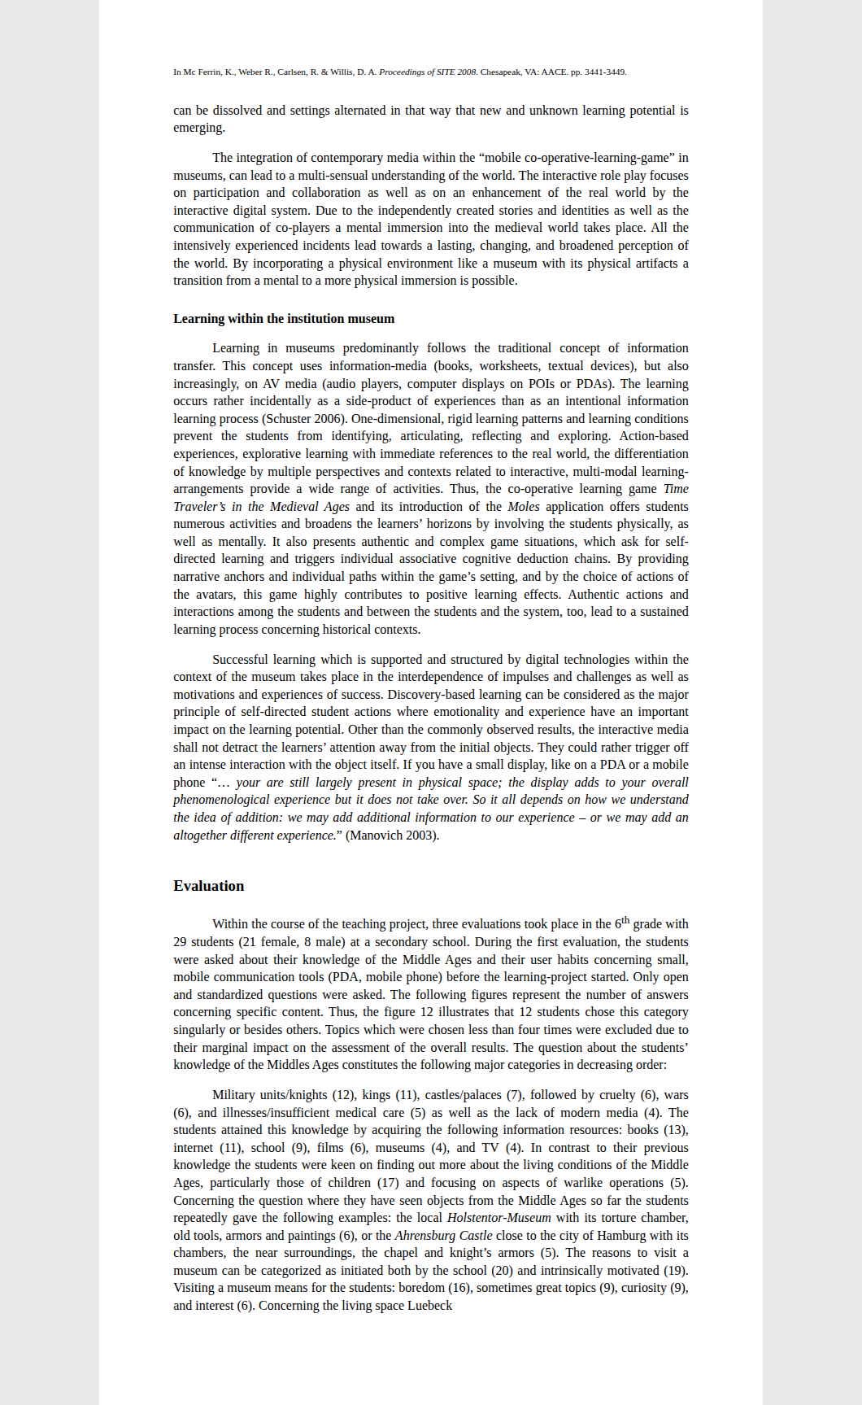In Mc Ferrin, K., Weber R., Carlsen, R. & Willis, D. A. Proceedings of SITE 2008. Chesapeak, VA: AACE. pp. 3441-3449.
can be dissolved and settings alternated in that way that new and unknown learning potential is emerging.
The integration of contemporary media within the “mobile co-operative-learning-game” in museums, can lead to a multi-sensual understanding of the world. The interactive role play focuses on participation and collaboration as well as on an enhancement of the real world by the interactive digital system. Due to the independently created stories and identities as well as the communication of co-players a mental immersion into the medieval world takes place. All the intensively experienced incidents lead towards a lasting, changing, and broadened perception of the world. By incorporating a physical environment like a museum with its physical artifacts a transition from a mental to a more physical immersion is possible.
Learning within the institution museum
Learning in museums predominantly follows the traditional concept of information transfer. This concept uses information-media (books, worksheets, textual devices), but also increasingly, on AV media (audio players, computer displays on POIs or PDAs). The learning occurs rather incidentally as a side-product of experiences than as an intentional information learning process (Schuster 2006). One-dimensional, rigid learning patterns and learning conditions prevent the students from identifying, articulating, reflecting and exploring. Action-based experiences, explorative learning with immediate references to the real world, the differentiation of knowledge by multiple perspectives and contexts related to interactive, multi-modal learning-arrangements provide a wide range of activities. Thus, the co-operative learning game Time Traveler’s in the Medieval Ages and its introduction of the Moles application offers students numerous activities and broadens the learners’ horizons by involving the students physically, as well as mentally. It also presents authentic and complex game situations, which ask for self-directed learning and triggers individual associative cognitive deduction chains. By providing narrative anchors and individual paths within the game’s setting, and by the choice of actions of the avatars, this game highly contributes to positive learning effects. Authentic actions and interactions among the students and between the students and the system, too, lead to a sustained learning process concerning historical contexts.
Successful learning which is supported and structured by digital technologies within the context of the museum takes place in the interdependence of impulses and challenges as well as motivations and experiences of success. Discovery-based learning can be considered as the major principle of self-directed student actions where emotionality and experience have an important impact on the learning potential. Other than the commonly observed results, the interactive media shall not detract the learners’ attention away from the initial objects. They could rather trigger off an intense interaction with the object itself. If you have a small display, like on a PDA or a mobile phone “… your are still largely present in physical space; the display adds to your overall phenomenological experience but it does not take over. So it all depends on how we understand the idea of addition: we may add additional information to our experience – or we may add an altogether different experience.” (Manovich 2003).
Evaluation
Within the course of the teaching project, three evaluations took place in the 6th grade with 29 students (21 female, 8 male) at a secondary school. During the first evaluation, the students were asked about their knowledge of the Middle Ages and their user habits concerning small, mobile communication tools (PDA, mobile phone) before the learning-project started. Only open and standardized questions were asked. The following figures represent the number of answers concerning specific content. Thus, the figure 12 illustrates that 12 students chose this category singularly or besides others. Topics which were chosen less than four times were excluded due to their marginal impact on the assessment of the overall results. The question about the students’ knowledge of the Middles Ages constitutes the following major categories in decreasing order:
Military units/knights (12), kings (11), castles/palaces (7), followed by cruelty (6), wars (6), and illnesses/insufficient medical care (5) as well as the lack of modern media (4). The students attained this knowledge by acquiring the following information resources: books (13), internet (11), school (9), films (6), museums (4), and TV (4). In contrast to their previous knowledge the students were keen on finding out more about the living conditions of the Middle Ages, particularly those of children (17) and focusing on aspects of warlike operations (5). Concerning the question where they have seen objects from the Middle Ages so far the students repeatedly gave the following examples: the local Holstentor-Museum with its torture chamber, old tools, armors and paintings (6), or the Ahrensburg Castle close to the city of Hamburg with its chambers, the near surroundings, the chapel and knight’s armors (5). The reasons to visit a museum can be categorized as initiated both by the school (20) and intrinsically motivated (19). Visiting a museum means for the students: boredom (16), sometimes great topics (9), curiosity (9), and interest (6). Concerning the living space Luebeck